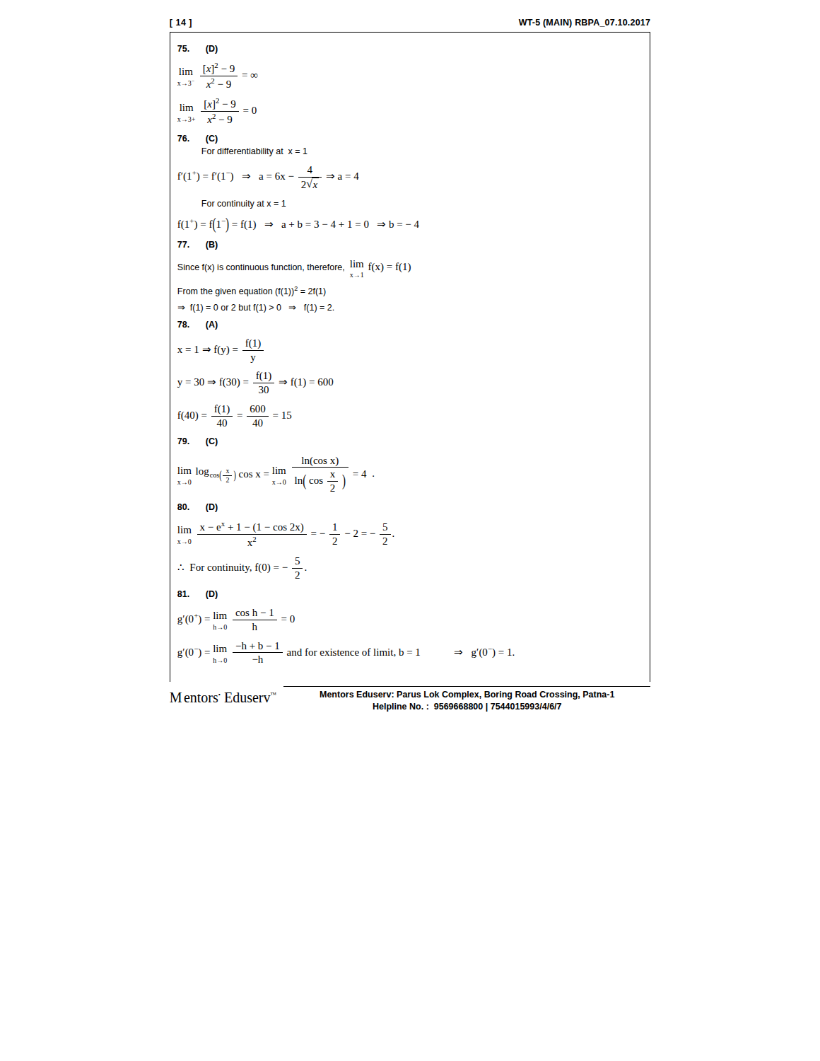[ 14 ]
WT-5 (MAIN) RBPA_07.10.2017
75.
(D)
lim x→3− [x]2 − 9 x2 − 9 = ∞
lim x→3+ [x]2 − 9 x2 − 9 = 0
76.
(C)
For differentiability at x = 1
f′(1+) = f′(1−) ⇒ a = 6x − 4 2x ⇒ a = 4
For continuity at x = 1
f(1+) = f(1−) = f(1) ⇒ a + b = 3 − 4 + 1 = 0 ⇒ b = − 4
77.
(B)
Since f(x) is continuous function, therefore, lim x→1 f(x) = f(1)
From the given equation (f(1))2 = 2f(1)
⇒ f(1) = 0 or 2 but f(1) > 0 ⇒ f(1) = 2.
78.
(A)
x = 1 ⇒ f(y) = f(1) y
y = 30 ⇒ f(30) = f(1) 30 ⇒ f(1) = 600
f(40) = f(1) 40 = 600 40 = 15
79.
(C)
lim x→0 log cos(x 2) cos x = lim x→0 ln(cos x) ln( cos x 2 ) = 4 .
80.
(D)
lim x→0 x − ex + 1 − (1 − cos 2x) x2 = − 12 − 2 = − 52.
∴ For continuity, f(0) = − 52.
81.
(D)
g′(0+) = lim h→0 cos h − 1 h = 0
g′(0−) = lim h→0 −h + b − 1 −h and for existence of limit, b = 1 ⇒ g′(0−) = 1.
M entors• Eduserv™
Mentors Eduserv: Parus Lok Complex, Boring Road Crossing, Patna-1
Helpline No. : 9569668800 | 7544015993/4/6/7